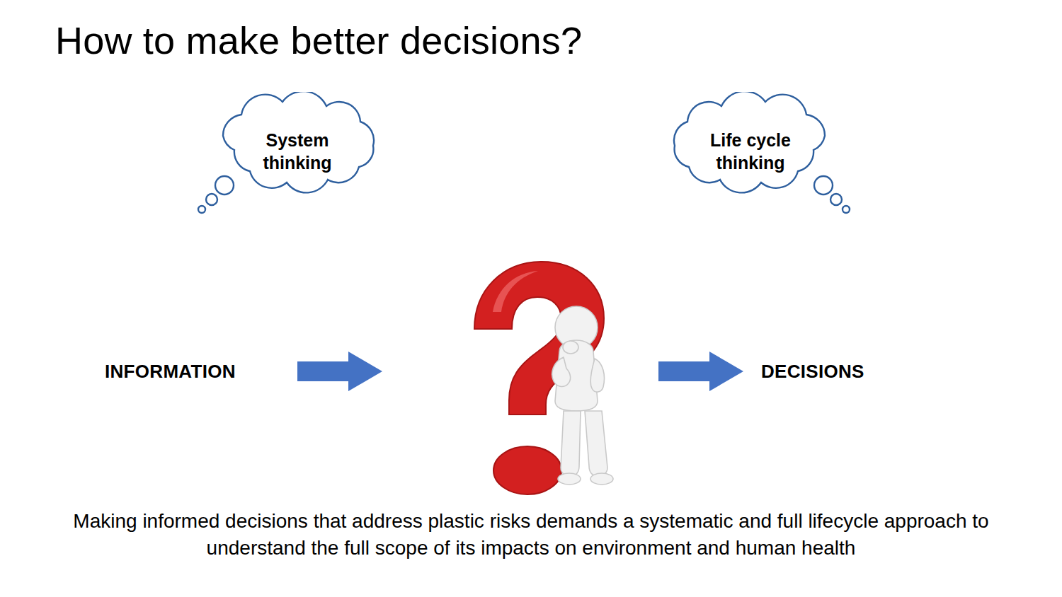How to make better decisions?
System
thinking
Life cycle
thinking
INFORMATION
DECISIONS
Making informed decisions that address plastic risks demands a systematic and full lifecycle approach to understand the full scope of its impacts on environment and human health